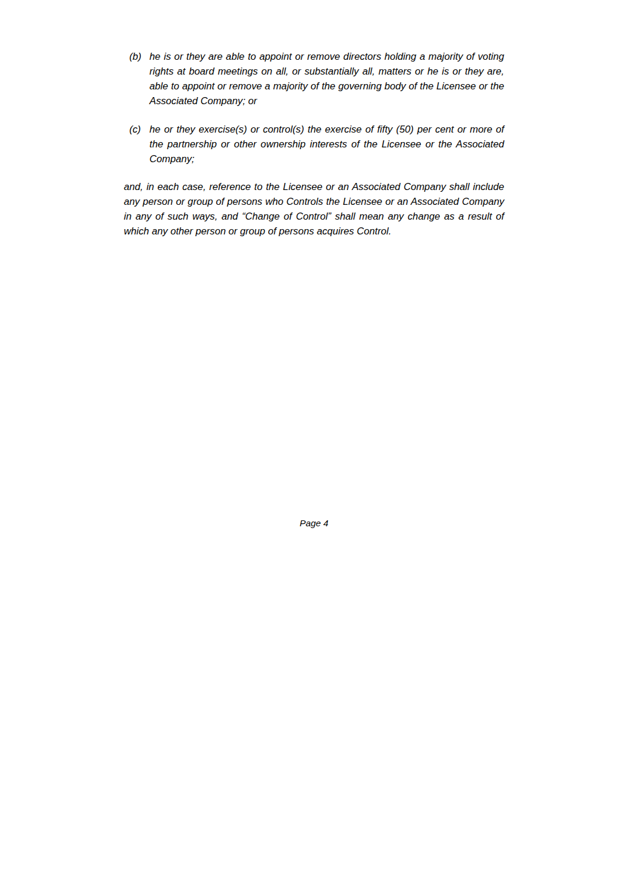(b) he is or they are able to appoint or remove directors holding a majority of voting rights at board meetings on all, or substantially all, matters or he is or they are, able to appoint or remove a majority of the governing body of the Licensee or the Associated Company; or
(c) he or they exercise(s) or control(s) the exercise of fifty (50) per cent or more of the partnership or other ownership interests of the Licensee or the Associated Company;
and, in each case, reference to the Licensee or an Associated Company shall include any person or group of persons who Controls the Licensee or an Associated Company in any of such ways, and “Change of Control” shall mean any change as a result of which any other person or group of persons acquires Control.
Page 4